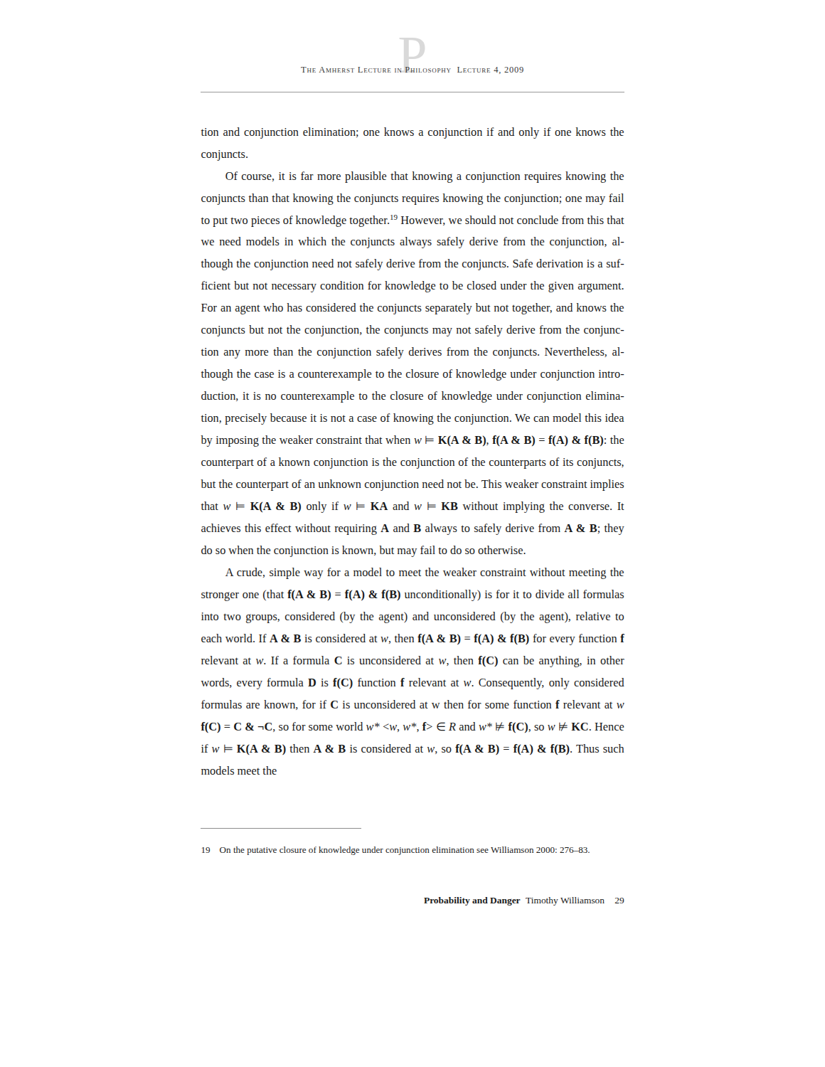P The Amherst Lecture in Philosophy Lecture 4, 2009
tion and conjunction elimination; one knows a conjunction if and only if one knows the conjuncts.
Of course, it is far more plausible that knowing a conjunction requires knowing the conjuncts than that knowing the conjuncts requires knowing the conjunction; one may fail to put two pieces of knowledge together.19 However, we should not conclude from this that we need models in which the conjuncts always safely derive from the conjunction, although the conjunction need not safely derive from the conjuncts. Safe derivation is a sufficient but not necessary condition for knowledge to be closed under the given argument. For an agent who has considered the conjuncts separately but not together, and knows the conjuncts but not the conjunction, the conjuncts may not safely derive from the conjunction any more than the conjunction safely derives from the conjuncts. Nevertheless, although the case is a counterexample to the closure of knowledge under conjunction introduction, it is no counterexample to the closure of knowledge under conjunction elimination, precisely because it is not a case of knowing the conjunction. We can model this idea by imposing the weaker constraint that when w ⊨ K(A & B), f(A & B) = f(A) & f(B): the counterpart of a known conjunction is the conjunction of the counterparts of its conjuncts, but the counterpart of an unknown conjunction need not be. This weaker constraint implies that w ⊨ K(A & B) only if w ⊨ KA and w ⊨ KB without implying the converse. It achieves this effect without requiring A and B always to safely derive from A & B; they do so when the conjunction is known, but may fail to do so otherwise.
A crude, simple way for a model to meet the weaker constraint without meeting the stronger one (that f(A & B) = f(A) & f(B) unconditionally) is for it to divide all formulas into two groups, considered (by the agent) and unconsidered (by the agent), relative to each world. If A & B is considered at w, then f(A & B) = f(A) & f(B) for every function f relevant at w. If a formula C is unconsidered at w, then f(C) can be anything, in other words, every formula D is f(C) function f relevant at w. Consequently, only considered formulas are known, for if C is unconsidered at w then for some function f relevant at w f(C) = C & ¬C, so for some world w* <w, w*, f> ∈ R and w* ⊭ f(C), so w ⊭ KC. Hence if w ⊨ K(A & B) then A & B is considered at w, so f(A & B) = f(A) & f(B). Thus such models meet the
19 On the putative closure of knowledge under conjunction elimination see Williamson 2000: 276–83.
Probability and Danger Timothy Williamson 29